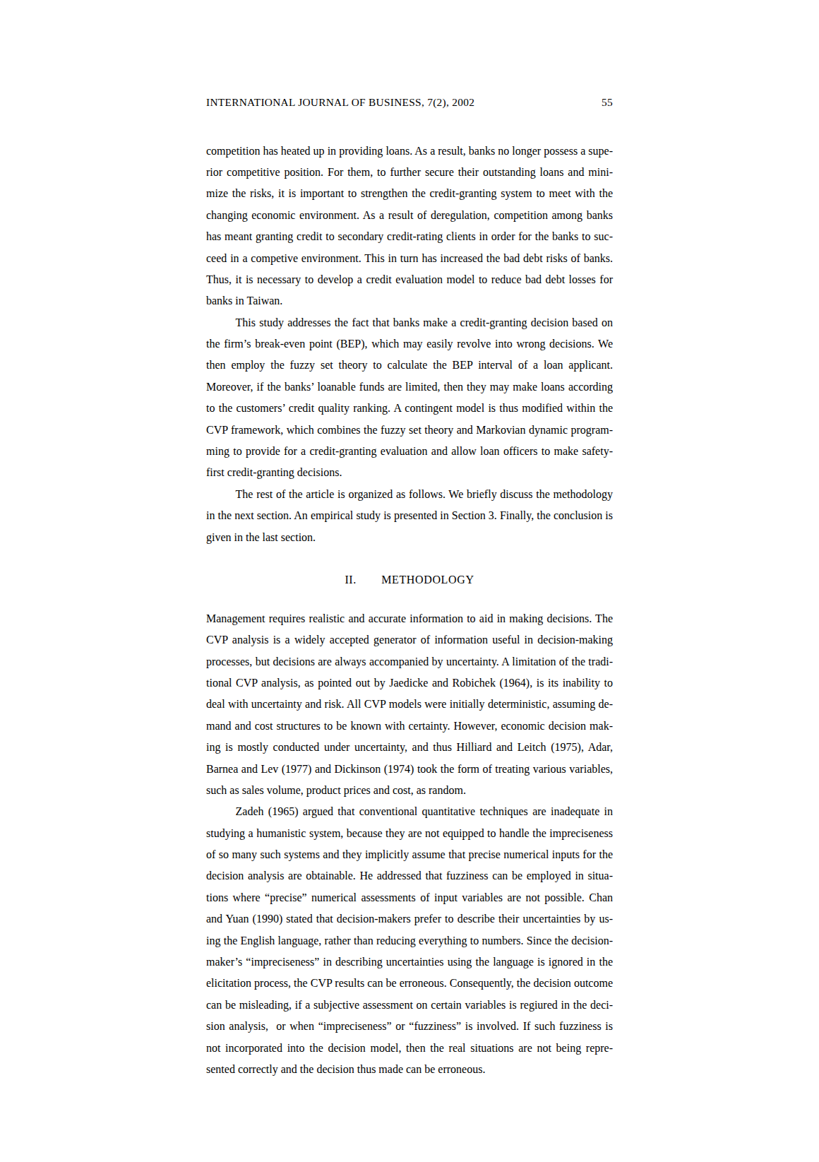International Journal of Business, 7(2), 2002 55
competition has heated up in providing loans. As a result, banks no longer possess a superior competitive position. For them, to further secure their outstanding loans and minimize the risks, it is important to strengthen the credit-granting system to meet with the changing economic environment. As a result of deregulation, competition among banks has meant granting credit to secondary credit-rating clients in order for the banks to succeed in a competive environment. This in turn has increased the bad debt risks of banks. Thus, it is necessary to develop a credit evaluation model to reduce bad debt losses for banks in Taiwan.
This study addresses the fact that banks make a credit-granting decision based on the firm’s break-even point (BEP), which may easily revolve into wrong decisions. We then employ the fuzzy set theory to calculate the BEP interval of a loan applicant. Moreover, if the banks’ loanable funds are limited, then they may make loans according to the customers’ credit quality ranking. A contingent model is thus modified within the CVP framework, which combines the fuzzy set theory and Markovian dynamic programming to provide for a credit-granting evaluation and allow loan officers to make safety-first credit-granting decisions.
The rest of the article is organized as follows. We briefly discuss the methodology in the next section. An empirical study is presented in Section 3. Finally, the conclusion is given in the last section.
II. Methodology
Management requires realistic and accurate information to aid in making decisions. The CVP analysis is a widely accepted generator of information useful in decision-making processes, but decisions are always accompanied by uncertainty. A limitation of the traditional CVP analysis, as pointed out by Jaedicke and Robichek (1964), is its inability to deal with uncertainty and risk. All CVP models were initially deterministic, assuming demand and cost structures to be known with certainty. However, economic decision making is mostly conducted under uncertainty, and thus Hilliard and Leitch (1975), Adar, Barnea and Lev (1977) and Dickinson (1974) took the form of treating various variables, such as sales volume, product prices and cost, as random.
Zadeh (1965) argued that conventional quantitative techniques are inadequate in studying a humanistic system, because they are not equipped to handle the impreciseness of so many such systems and they implicitly assume that precise numerical inputs for the decision analysis are obtainable. He addressed that fuzziness can be employed in situations where “precise” numerical assessments of input variables are not possible. Chan and Yuan (1990) stated that decision-makers prefer to describe their uncertainties by using the English language, rather than reducing everything to numbers. Since the decision-maker’s “impreciseness” in describing uncertainties using the language is ignored in the elicitation process, the CVP results can be erroneous. Consequently, the decision outcome can be misleading, if a subjective assessment on certain variables is regiured in the decision analysis, or when “impreciseness” or “fuzziness” is involved. If such fuzziness is not incorporated into the decision model, then the real situations are not being represented correctly and the decision thus made can be erroneous.